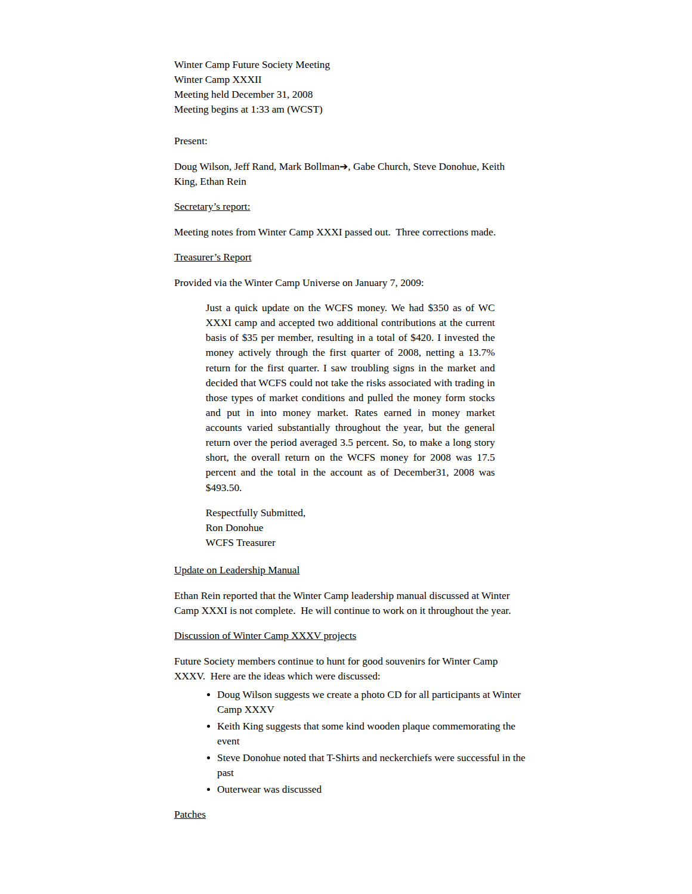Winter Camp Future Society Meeting
Winter Camp XXXII
Meeting held December 31, 2008
Meeting begins at 1:33 am (WCST)
Present:
Doug Wilson, Jeff Rand, Mark Bollman➔, Gabe Church, Steve Donohue, Keith King, Ethan Rein
Secretary’s report:
Meeting notes from Winter Camp XXXI passed out. Three corrections made.
Treasurer’s Report
Provided via the Winter Camp Universe on January 7, 2009:
Just a quick update on the WCFS money. We had $350 as of WC XXXI camp and accepted two additional contributions at the current basis of $35 per member, resulting in a total of $420. I invested the money actively through the first quarter of 2008, netting a 13.7% return for the first quarter. I saw troubling signs in the market and decided that WCFS could not take the risks associated with trading in those types of market conditions and pulled the money form stocks and put in into money market. Rates earned in money market accounts varied substantially throughout the year, but the general return over the period averaged 3.5 percent. So, to make a long story short, the overall return on the WCFS money for 2008 was 17.5 percent and the total in the account as of December31, 2008 was $493.50.
Respectfully Submitted,
Ron Donohue
WCFS Treasurer
Update on Leadership Manual
Ethan Rein reported that the Winter Camp leadership manual discussed at Winter Camp XXXI is not complete. He will continue to work on it throughout the year.
Discussion of Winter Camp XXXV projects
Future Society members continue to hunt for good souvenirs for Winter Camp XXXV. Here are the ideas which were discussed:
Doug Wilson suggests we create a photo CD for all participants at Winter Camp XXXV
Keith King suggests that some kind wooden plaque commemorating the event
Steve Donohue noted that T-Shirts and neckerchiefs were successful in the past
Outerwear was discussed
Patches